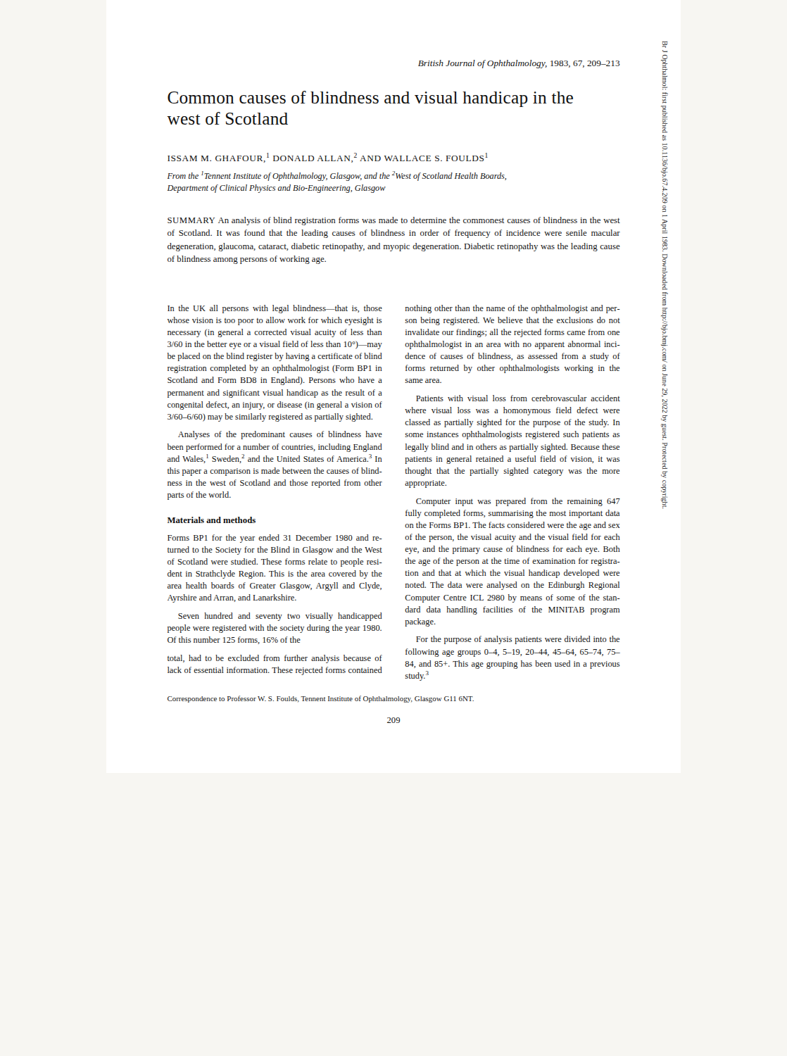Br J Ophthalmol: first published as 10.1136/bjo.67.4.209 on 1 April 1983. Downloaded from http://bjo.bmj.com/ on June 29, 2022 by guest. Protected by copyright.
British Journal of Ophthalmology, 1983, 67, 209–213
Common causes of blindness and visual handicap in the
west of Scotland
ISSAM M. GHAFOUR,1 DONALD ALLAN,2 AND WALLACE S. FOULDS1
From the 1Tennent Institute of Ophthalmology, Glasgow, and the 2West of Scotland Health Boards,
Department of Clinical Physics and Bio-Engineering, Glasgow
SUMMARY An analysis of blind registration forms was made to determine the commonest causes of blindness in the west of Scotland. It was found that the leading causes of blindness in order of frequency of incidence were senile macular degeneration, glaucoma, cataract, diabetic retinopathy, and myopic degeneration. Diabetic retinopathy was the leading cause of blindness among persons of working age.
In the UK all persons with legal blindness—that is, those whose vision is too poor to allow work for which eyesight is necessary (in general a corrected visual acuity of less than 3/60 in the better eye or a visual field of less than 10°)—may be placed on the blind register by having a certificate of blind registration completed by an ophthalmologist (Form BP1 in Scotland and Form BD8 in England). Persons who have a permanent and significant visual handicap as the result of a congenital defect, an injury, or disease (in general a vision of 3/60–6/60) may be similarly registered as partially sighted.
Analyses of the predominant causes of blindness have been performed for a number of countries, including England and Wales,1 Sweden,2 and the United States of America.3 In this paper a comparison is made between the causes of blindness in the west of Scotland and those reported from other parts of the world.
Materials and methods
Forms BP1 for the year ended 31 December 1980 and returned to the Society for the Blind in Glasgow and the West of Scotland were studied. These forms relate to people resident in Strathclyde Region. This is the area covered by the area health boards of Greater Glasgow, Argyll and Clyde, Ayrshire and Arran, and Lanarkshire.
Seven hundred and seventy two visually handicapped people were registered with the society during the year 1980. Of this number 125 forms, 16% of the
total, had to be excluded from further analysis because of lack of essential information. These rejected forms contained nothing other than the name of the ophthalmologist and person being registered. We believe that the exclusions do not invalidate our findings; all the rejected forms came from one ophthalmologist in an area with no apparent abnormal incidence of causes of blindness, as assessed from a study of forms returned by other ophthalmologists working in the same area.
Patients with visual loss from cerebrovascular accident where visual loss was a homonymous field defect were classed as partially sighted for the purpose of the study. In some instances ophthalmologists registered such patients as legally blind and in others as partially sighted. Because these patients in general retained a useful field of vision, it was thought that the partially sighted category was the more appropriate.
Computer input was prepared from the remaining 647 fully completed forms, summarising the most important data on the Forms BP1. The facts considered were the age and sex of the person, the visual acuity and the visual field for each eye, and the primary cause of blindness for each eye. Both the age of the person at the time of examination for registration and that at which the visual handicap developed were noted. The data were analysed on the Edinburgh Regional Computer Centre ICL 2980 by means of some of the standard data handling facilities of the MINITAB program package.
For the purpose of analysis patients were divided into the following age groups 0–4, 5–19, 20–44, 45–64, 65–74, 75–84, and 85+. This age grouping has been used in a previous study.3
Correspondence to Professor W. S. Foulds, Tennent Institute of Ophthalmology, Glasgow G11 6NT.
209